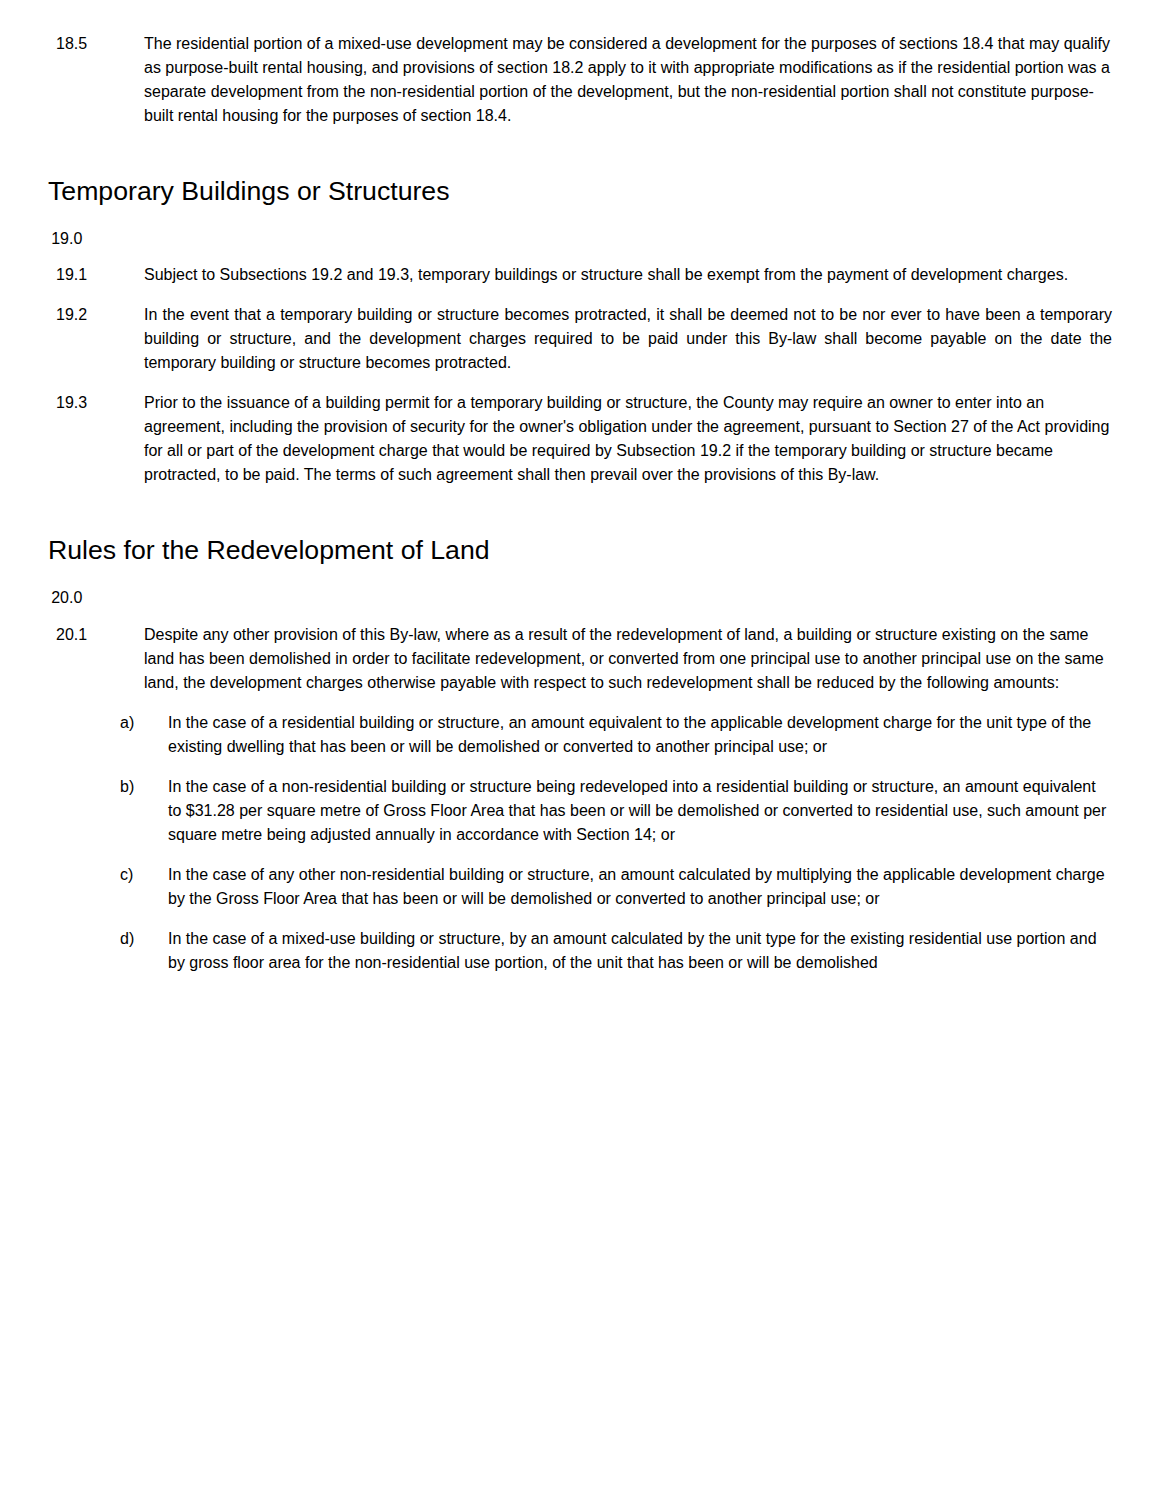18.5
The residential portion of a mixed-use development may be considered a development for the purposes of sections 18.4 that may qualify as purpose-built rental housing, and provisions of section 18.2 apply to it with appropriate modifications as if the residential portion was a separate development from the non-residential portion of the development, but the non-residential portion shall not constitute purpose-built rental housing for the purposes of section 18.4.
Temporary Buildings or Structures
19.0
19.1
Subject to Subsections 19.2 and 19.3, temporary buildings or structure shall be exempt from the payment of development charges.
19.2
In the event that a temporary building or structure becomes protracted, it shall be deemed not to be nor ever to have been a temporary building or structure, and the development charges required to be paid under this By-law shall become payable on the date the temporary building or structure becomes protracted.
19.3
Prior to the issuance of a building permit for a temporary building or structure, the County may require an owner to enter into an agreement, including the provision of security for the owner's obligation under the agreement, pursuant to Section 27 of the Act providing for all or part of the development charge that would be required by Subsection 19.2 if the temporary building or structure became protracted, to be paid. The terms of such agreement shall then prevail over the provisions of this By-law.
Rules for the Redevelopment of Land
20.0
20.1
Despite any other provision of this By-law, where as a result of the redevelopment of land, a building or structure existing on the same land has been demolished in order to facilitate redevelopment, or converted from one principal use to another principal use on the same land, the development charges otherwise payable with respect to such redevelopment shall be reduced by the following amounts:
a)
In the case of a residential building or structure, an amount equivalent to the applicable development charge for the unit type of the existing dwelling that has been or will be demolished or converted to another principal use; or
b)
In the case of a non-residential building or structure being redeveloped into a residential building or structure, an amount equivalent to $31.28 per square metre of Gross Floor Area that has been or will be demolished or converted to residential use, such amount per square metre being adjusted annually in accordance with Section 14; or
c)
In the case of any other non-residential building or structure, an amount calculated by multiplying the applicable development charge by the Gross Floor Area that has been or will be demolished or converted to another principal use; or
d)
In the case of a mixed-use building or structure, by an amount calculated by the unit type for the existing residential use portion and by gross floor area for the non-residential use portion, of the unit that has been or will be demolished